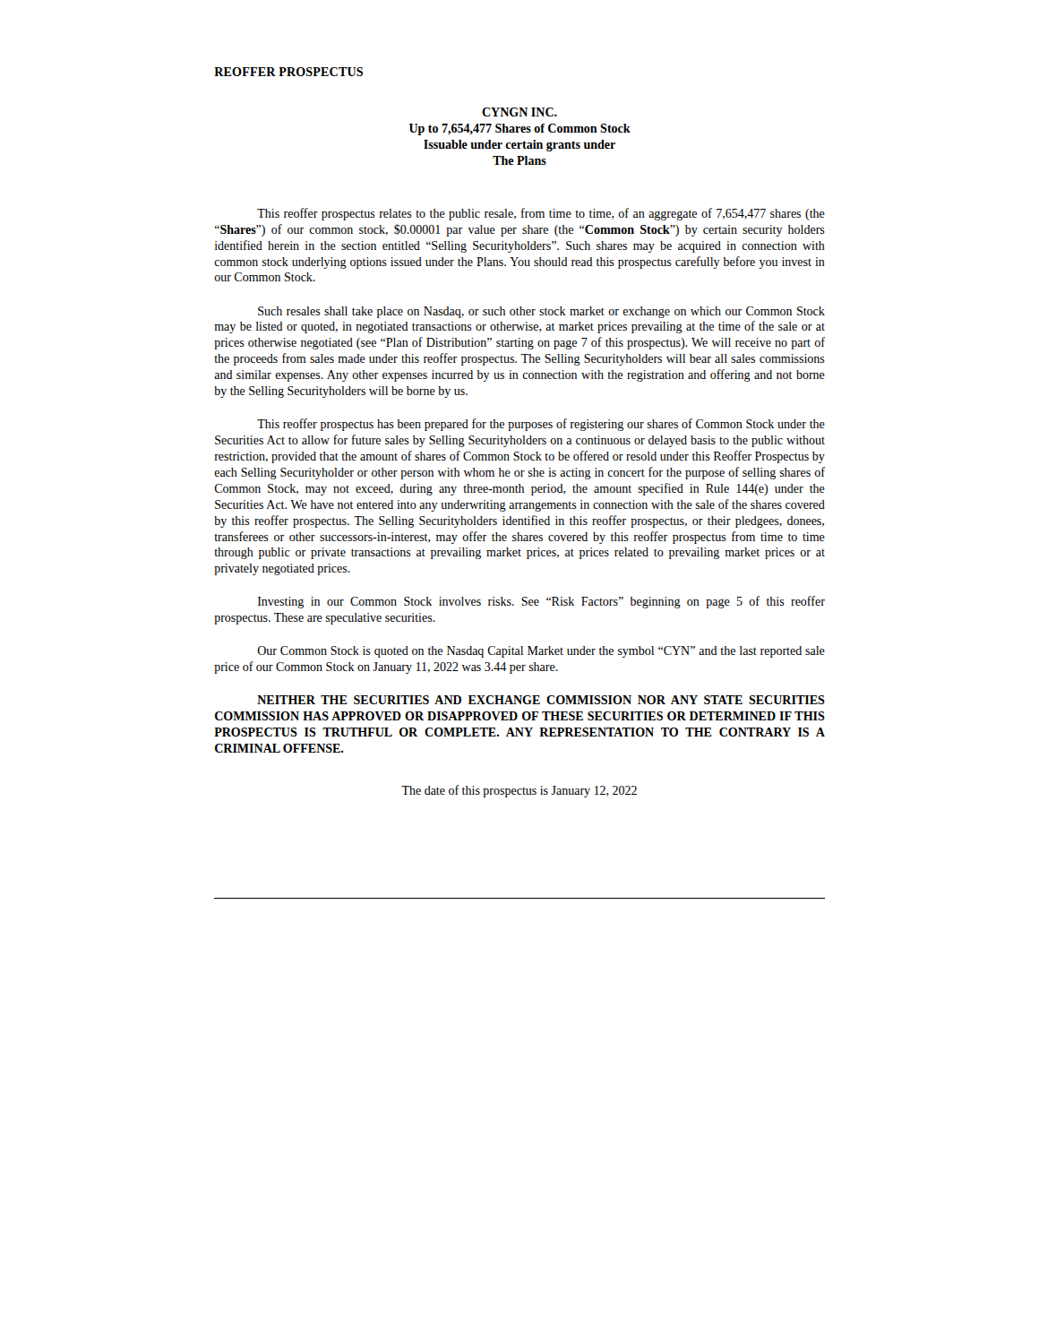REOFFER PROSPECTUS
CYNGN INC.
Up to 7,654,477 Shares of Common Stock
Issuable under certain grants under
The Plans
This reoffer prospectus relates to the public resale, from time to time, of an aggregate of 7,654,477 shares (the “Shares”) of our common stock, $0.00001 par value per share (the “Common Stock”) by certain security holders identified herein in the section entitled “Selling Securityholders”. Such shares may be acquired in connection with common stock underlying options issued under the Plans. You should read this prospectus carefully before you invest in our Common Stock.
Such resales shall take place on Nasdaq, or such other stock market or exchange on which our Common Stock may be listed or quoted, in negotiated transactions or otherwise, at market prices prevailing at the time of the sale or at prices otherwise negotiated (see “Plan of Distribution” starting on page 7 of this prospectus). We will receive no part of the proceeds from sales made under this reoffer prospectus. The Selling Securityholders will bear all sales commissions and similar expenses. Any other expenses incurred by us in connection with the registration and offering and not borne by the Selling Securityholders will be borne by us.
This reoffer prospectus has been prepared for the purposes of registering our shares of Common Stock under the Securities Act to allow for future sales by Selling Securityholders on a continuous or delayed basis to the public without restriction, provided that the amount of shares of Common Stock to be offered or resold under this Reoffer Prospectus by each Selling Securityholder or other person with whom he or she is acting in concert for the purpose of selling shares of Common Stock, may not exceed, during any three-month period, the amount specified in Rule 144(e) under the Securities Act. We have not entered into any underwriting arrangements in connection with the sale of the shares covered by this reoffer prospectus. The Selling Securityholders identified in this reoffer prospectus, or their pledgees, donees, transferees or other successors-in-interest, may offer the shares covered by this reoffer prospectus from time to time through public or private transactions at prevailing market prices, at prices related to prevailing market prices or at privately negotiated prices.
Investing in our Common Stock involves risks. See “Risk Factors” beginning on page 5 of this reoffer prospectus. These are speculative securities.
Our Common Stock is quoted on the Nasdaq Capital Market under the symbol “CYN” and the last reported sale price of our Common Stock on January 11, 2022 was 3.44 per share.
Neither the Securities and Exchange Commission nor any state securities commission has approved or disapproved of these securities or determined if this prospectus is truthful or complete. Any representation to the contrary is a criminal offense.
The date of this prospectus is January 12, 2022